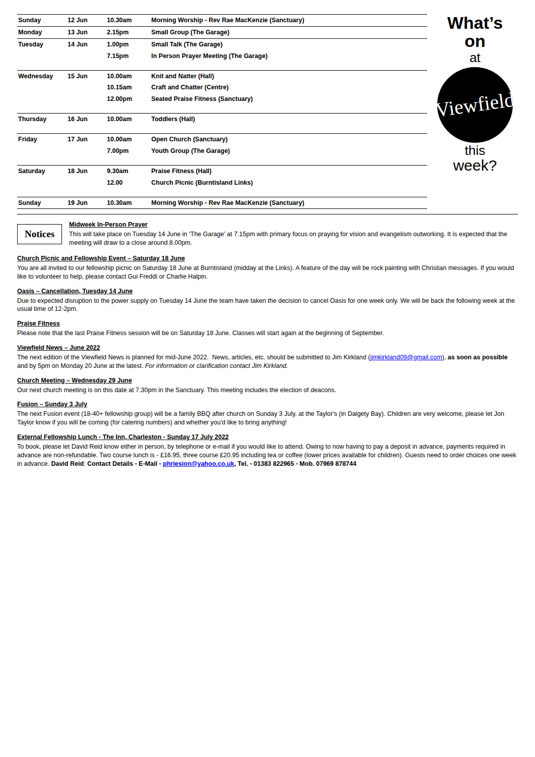| Sunday | 12 Jun | 10.30am | Morning Worship - Rev Rae MacKenzie (Sanctuary) |
| Monday | 13 Jun | 2.15pm | Small Group (The Garage) |
| Tuesday | 14 Jun | 1.00pm | Small Talk (The Garage) |
| | | 7.15pm | In Person Prayer Meeting (The Garage) |
| Wednesday | 15 Jun | 10.00am | Knit and Natter (Hall) |
| | | 10.15am | Craft and Chatter (Centre) |
| | | 12.00pm | Seated Praise Fitness (Sanctuary) |
| Thursday | 16 Jun | 10.00am | Toddlers (Hall) |
| Friday | 17 Jun | 10.00am | Open Church (Sanctuary) |
| | | 7.00pm | Youth Group (The Garage) |
| Saturday | 18 Jun | 9.30am | Praise Fitness (Hall) |
| | | 12.00 | Church Picnic (Burntisland Links) |
| Sunday | 19 Jun | 10.30am | Morning Worship - Rev Rae MacKenzie (Sanctuary) |
What’s on at
Viewfield
this week?
Notices
Midweek In-Person Prayer
This will take place on Tuesday 14 June in ‘The Garage’ at 7.15pm with primary focus on praying for vision and evangelism outworking. It is expected that the meeting will draw to a close around 8.00pm.
Church Picnic and Fellowship Event – Saturday 18 June
You are all invited to our fellowship picnic on Saturday 18 June at Burntisland (midday at the Links). A feature of the day will be rock painting with Christian messages. If you would like to volunteer to help, please contact Gui Freddi or Charlie Halpin.
Oasis – Cancellation, Tuesday 14 June
Due to expected disruption to the power supply on Tuesday 14 June the team have taken the decision to cancel Oasis for one week only. We will be back the following week at the usual time of 12-2pm.
Praise Fitness
Please note that the last Praise Fitness session will be on Saturday 18 June. Classes will start again at the beginning of September.
Viewfield News – June 2022
The next edition of the Viewfield News is planned for mid-June 2022. News, articles, etc. should be submitted to Jim Kirkland (jimkirkland09@gmail.com), as soon as possible and by 5pm on Monday 20 June at the latest. For information or clarification contact Jim Kirkland.
Church Meeting – Wednesday 29 June
Our next church meeting is on this date at 7.30pm in the Sanctuary. This meeting includes the election of deacons.
Fusion – Sunday 3 July
The next Fusion event (18-40+ fellowship group) will be a family BBQ after church on Sunday 3 July, at the Taylor's (in Dalgety Bay). Children are very welcome, please let Jon Taylor know if you will be coming (for catering numbers) and whether you'd like to bring anything!
External Fellowship Lunch - The Inn, Charleston - Sunday 17 July 2022
To book, please let David Reid know either in person, by telephone or e-mail if you would like to attend. Owing to now having to pay a deposit in advance, payments required in advance are non-refundable. Two course lunch is - £16.95, three course £20.95 including tea or coffee (lower prices available for children). Guests need to order choices one week in advance. David Reid: Contact Details - E-Mail - phriesion@yahoo.co.uk, Tel. - 01383 822965 - Mob. 07969 878744